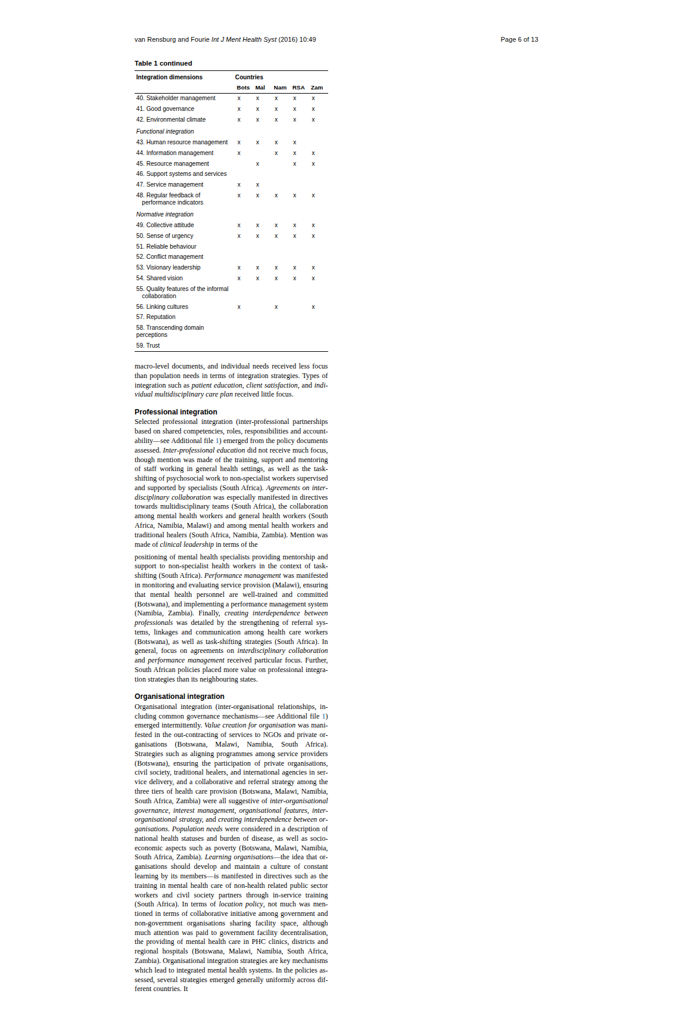van Rensburg and Fourie Int J Ment Health Syst (2016) 10:49
Page 6 of 13
Table 1 continued
| Integration dimensions | Countries |
| --- | --- |
| | Bots | Mal | Nam | RSA | Zam |
| 40. Stakeholder management | x | x | x | x | x |
| 41. Good governance | x | x | x | x | x |
| 42. Environmental climate | x | x | x | x | x |
| Functional integration | | | | | |
| 43. Human resource management | x | x | x | x | |
| 44. Information management | x | | x | x | x |
| 45. Resource management | | x | | x | x |
| 46. Support systems and services | | | | | |
| 47. Service management | x | x | | | |
| 48. Regular feedback of performance indicators | x | x | x | x | x |
| Normative integration | | | | | |
| 49. Collective attitude | x | x | x | x | x |
| 50. Sense of urgency | x | x | x | x | x |
| 51. Reliable behaviour | | | | | |
| 52. Conflict management | | | | | |
| 53. Visionary leadership | x | x | x | x | x |
| 54. Shared vision | x | x | x | x | x |
| 55. Quality features of the informal collaboration | | | | | |
| 56. Linking cultures | x | | x | | x |
| 57. Reputation | | | | | |
| 58. Transcending domain perceptions | | | | | |
| 59. Trust | | | | | |
macro-level documents, and individual needs received less focus than population needs in terms of integration strategies. Types of integration such as patient education, client satisfaction, and individual multidisciplinary care plan received little focus.
Professional integration
Selected professional integration (inter-professional partnerships based on shared competencies, roles, responsibilities and accountability—see Additional file 1) emerged from the policy documents assessed. Inter-professional education did not receive much focus, though mention was made of the training, support and mentoring of staff working in general health settings, as well as the task-shifting of psychosocial work to non-specialist workers supervised and supported by specialists (South Africa). Agreements on interdisciplinary collaboration was especially manifested in directives towards multidisciplinary teams (South Africa), the collaboration among mental health workers and general health workers (South Africa, Namibia, Malawi) and among mental health workers and traditional healers (South Africa, Namibia, Zambia). Mention was made of clinical leadership in terms of the
positioning of mental health specialists providing mentorship and support to non-specialist health workers in the context of task-shifting (South Africa). Performance management was manifested in monitoring and evaluating service provision (Malawi), ensuring that mental health personnel are well-trained and committed (Botswana), and implementing a performance management system (Namibia, Zambia). Finally, creating interdependence between professionals was detailed by the strengthening of referral systems, linkages and communication among health care workers (Botswana), as well as task-shifting strategies (South Africa). In general, focus on agreements on interdisciplinary collaboration and performance management received particular focus. Further, South African policies placed more value on professional integration strategies than its neighbouring states.
Organisational integration
Organisational integration (inter-organisational relationships, including common governance mechanisms—see Additional file 1) emerged intermittently. Value creation for organisation was manifested in the out-contracting of services to NGOs and private organisations (Botswana, Malawi, Namibia, South Africa). Strategies such as aligning programmes among service providers (Botswana), ensuring the participation of private organisations, civil society, traditional healers, and international agencies in service delivery, and a collaborative and referral strategy among the three tiers of health care provision (Botswana, Malawi, Namibia, South Africa, Zambia) were all suggestive of inter-organisational governance, interest management, organisational features, inter-organisational strategy, and creating interdependence between organisations. Population needs were considered in a description of national health statuses and burden of disease, as well as socio-economic aspects such as poverty (Botswana, Malawi, Namibia, South Africa, Zambia). Learning organisations—the idea that organisations should develop and maintain a culture of constant learning by its members—is manifested in directives such as the training in mental health care of non-health related public sector workers and civil society partners through in-service training (South Africa). In terms of location policy, not much was mentioned in terms of collaborative initiative among government and non-government organisations sharing facility space, although much attention was paid to government facility decentralisation, the providing of mental health care in PHC clinics, districts and regional hospitals (Botswana, Malawi, Namibia, South Africa, Zambia). Organisational integration strategies are key mechanisms which lead to integrated mental health systems. In the policies assessed, several strategies emerged generally uniformly across different countries. It